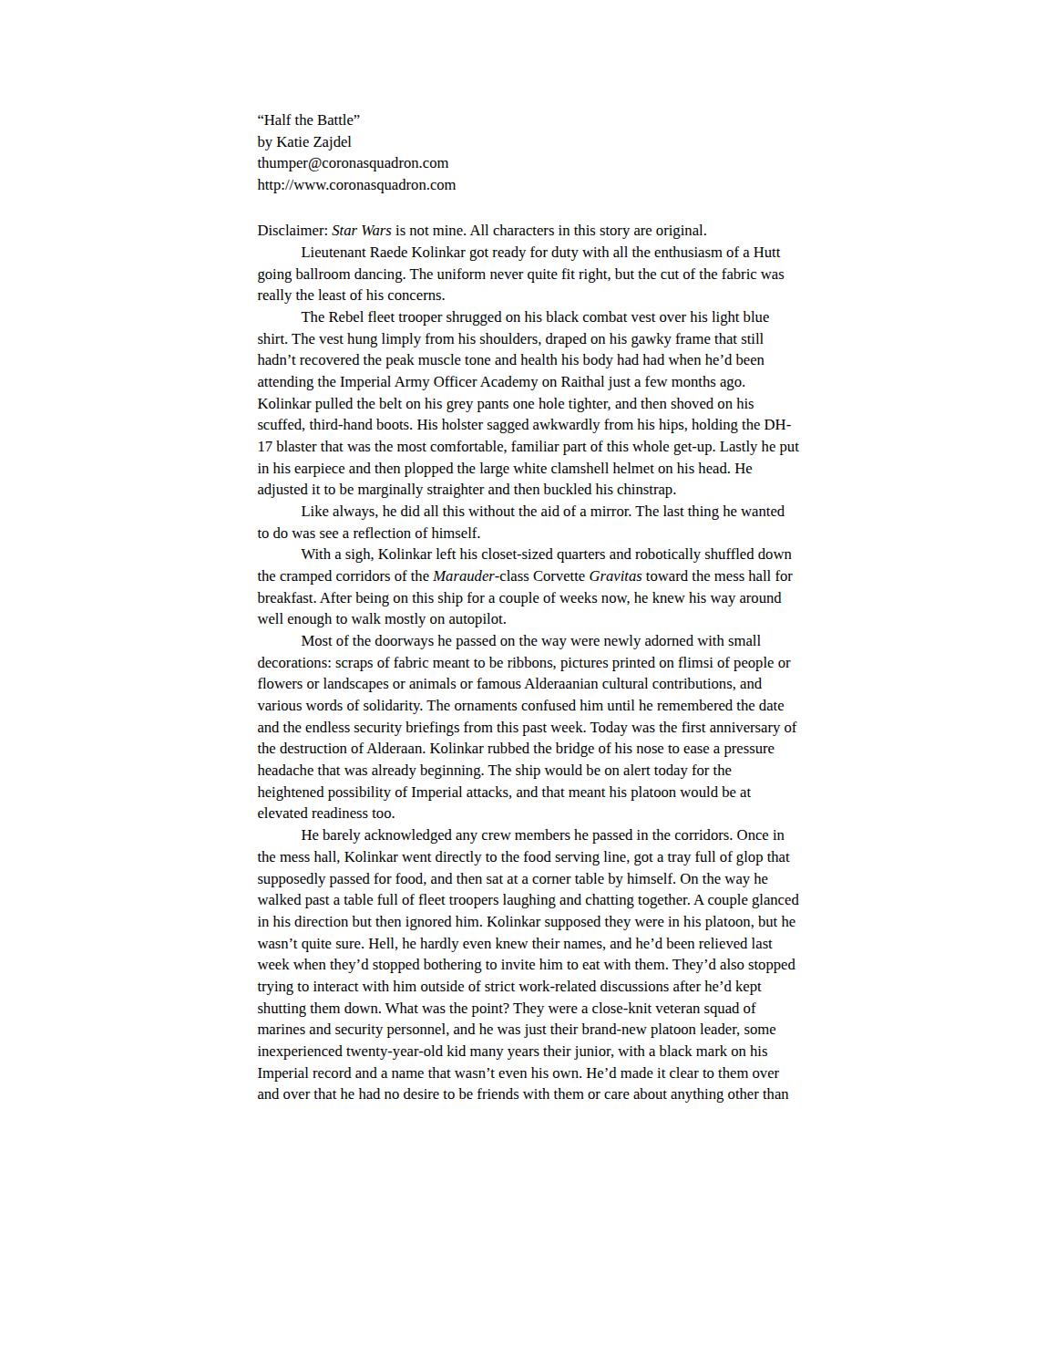“Half the Battle”
by Katie Zajdel
thumper@coronasquadron.com
http://www.coronasquadron.com
Disclaimer: Star Wars is not mine. All characters in this story are original.
Lieutenant Raede Kolinkar got ready for duty with all the enthusiasm of a Hutt going ballroom dancing. The uniform never quite fit right, but the cut of the fabric was really the least of his concerns.
The Rebel fleet trooper shrugged on his black combat vest over his light blue shirt. The vest hung limply from his shoulders, draped on his gawky frame that still hadn’t recovered the peak muscle tone and health his body had had when he’d been attending the Imperial Army Officer Academy on Raithal just a few months ago. Kolinkar pulled the belt on his grey pants one hole tighter, and then shoved on his scuffed, third-hand boots. His holster sagged awkwardly from his hips, holding the DH-17 blaster that was the most comfortable, familiar part of this whole get-up. Lastly he put in his earpiece and then plopped the large white clamshell helmet on his head. He adjusted it to be marginally straighter and then buckled his chinstrap.
Like always, he did all this without the aid of a mirror. The last thing he wanted to do was see a reflection of himself.
With a sigh, Kolinkar left his closet-sized quarters and robotically shuffled down the cramped corridors of the Marauder-class Corvette Gravitas toward the mess hall for breakfast. After being on this ship for a couple of weeks now, he knew his way around well enough to walk mostly on autopilot.
Most of the doorways he passed on the way were newly adorned with small decorations: scraps of fabric meant to be ribbons, pictures printed on flimsi of people or flowers or landscapes or animals or famous Alderaanian cultural contributions, and various words of solidarity. The ornaments confused him until he remembered the date and the endless security briefings from this past week. Today was the first anniversary of the destruction of Alderaan. Kolinkar rubbed the bridge of his nose to ease a pressure headache that was already beginning. The ship would be on alert today for the heightened possibility of Imperial attacks, and that meant his platoon would be at elevated readiness too.
He barely acknowledged any crew members he passed in the corridors. Once in the mess hall, Kolinkar went directly to the food serving line, got a tray full of glop that supposedly passed for food, and then sat at a corner table by himself. On the way he walked past a table full of fleet troopers laughing and chatting together. A couple glanced in his direction but then ignored him. Kolinkar supposed they were in his platoon, but he wasn’t quite sure. Hell, he hardly even knew their names, and he’d been relieved last week when they’d stopped bothering to invite him to eat with them. They’d also stopped trying to interact with him outside of strict work-related discussions after he’d kept shutting them down. What was the point? They were a close-knit veteran squad of marines and security personnel, and he was just their brand-new platoon leader, some inexperienced twenty-year-old kid many years their junior, with a black mark on his Imperial record and a name that wasn’t even his own. He’d made it clear to them over and over that he had no desire to be friends with them or care about anything other than